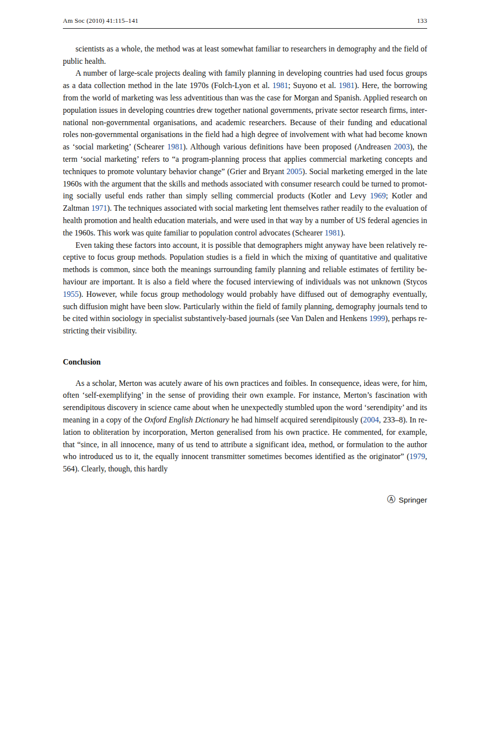Am Soc (2010) 41:115–141 133
scientists as a whole, the method was at least somewhat familiar to researchers in demography and the field of public health.
A number of large-scale projects dealing with family planning in developing countries had used focus groups as a data collection method in the late 1970s (Folch-Lyon et al. 1981; Suyono et al. 1981). Here, the borrowing from the world of marketing was less adventitious than was the case for Morgan and Spanish. Applied research on population issues in developing countries drew together national governments, private sector research firms, international non-governmental organisations, and academic researchers. Because of their funding and educational roles non-governmental organisations in the field had a high degree of involvement with what had become known as ‘social marketing’ (Schearer 1981). Although various definitions have been proposed (Andreasen 2003), the term ‘social marketing’ refers to “a program-planning process that applies commercial marketing concepts and techniques to promote voluntary behavior change” (Grier and Bryant 2005). Social marketing emerged in the late 1960s with the argument that the skills and methods associated with consumer research could be turned to promoting socially useful ends rather than simply selling commercial products (Kotler and Levy 1969; Kotler and Zaltman 1971). The techniques associated with social marketing lent themselves rather readily to the evaluation of health promotion and health education materials, and were used in that way by a number of US federal agencies in the 1960s. This work was quite familiar to population control advocates (Schearer 1981).
Even taking these factors into account, it is possible that demographers might anyway have been relatively receptive to focus group methods. Population studies is a field in which the mixing of quantitative and qualitative methods is common, since both the meanings surrounding family planning and reliable estimates of fertility behaviour are important. It is also a field where the focused interviewing of individuals was not unknown (Stycos 1955). However, while focus group methodology would probably have diffused out of demography eventually, such diffusion might have been slow. Particularly within the field of family planning, demography journals tend to be cited within sociology in specialist substantively-based journals (see Van Dalen and Henkens 1999), perhaps restricting their visibility.
Conclusion
As a scholar, Merton was acutely aware of his own practices and foibles. In consequence, ideas were, for him, often ‘self-exemplifying’ in the sense of providing their own example. For instance, Merton’s fascination with serendipitous discovery in science came about when he unexpectedly stumbled upon the word ‘serendipity’ and its meaning in a copy of the Oxford English Dictionary he had himself acquired serendipitously (2004, 233–8). In relation to obliteration by incorporation, Merton generalised from his own practice. He commented, for example, that “since, in all innocence, many of us tend to attribute a significant idea, method, or formulation to the author who introduced us to it, the equally innocent transmitter sometimes becomes identified as the originator” (1979, 564). Clearly, though, this hardly
Ⓐ Springer Springer